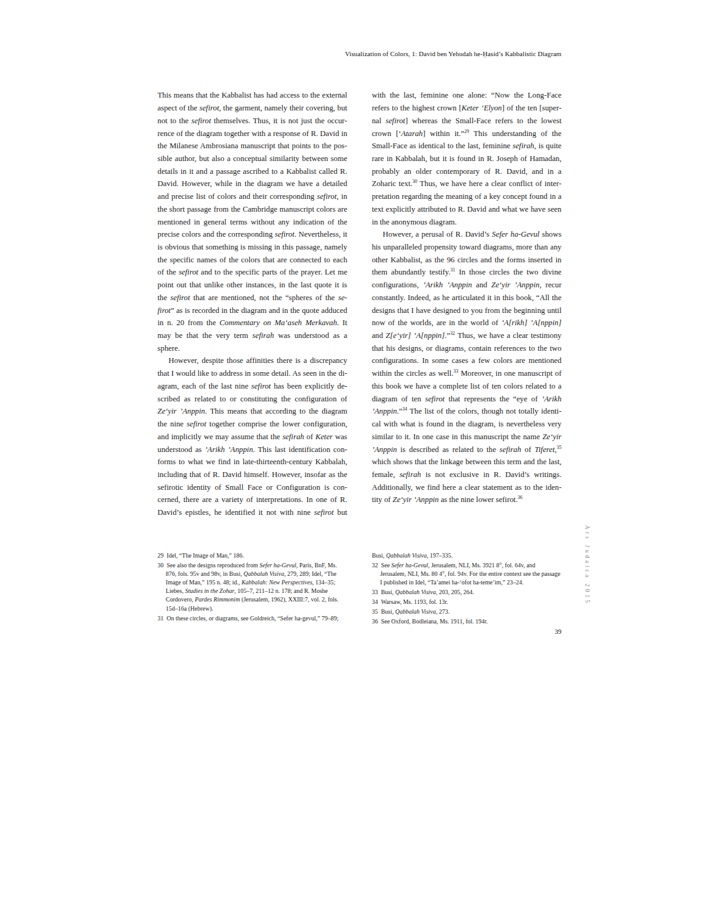Visualization of Colors, 1: David ben Yehudah he-Ḥasid’s Kabbalistic Diagram
This means that the Kabbalist has had access to the external aspect of the sefirot, the garment, namely their covering, but not to the sefirot themselves. Thus, it is not just the occurrence of the diagram together with a response of R. David in the Milanese Ambrosiana manuscript that points to the possible author, but also a conceptual similarity between some details in it and a passage ascribed to a Kabbalist called R. David. However, while in the diagram we have a detailed and precise list of colors and their corresponding sefirot, in the short passage from the Cambridge manuscript colors are mentioned in general terms without any indication of the precise colors and the corresponding sefirot. Nevertheless, it is obvious that something is missing in this passage, namely the specific names of the colors that are connected to each of the sefirot and to the specific parts of the prayer. Let me point out that unlike other instances, in the last quote it is the sefirot that are mentioned, not the “spheres of the sefirot” as is recorded in the diagram and in the quote adduced in n. 20 from the Commentary on Ma‘aseh Merkavah. It may be that the very term sefirah was understood as a sphere.
However, despite those affinities there is a discrepancy that I would like to address in some detail. As seen in the diagram, each of the last nine sefirot has been explicitly described as related to or constituting the configuration of Ze‘yir ’Anppin. This means that according to the diagram the nine sefirot together comprise the lower configuration, and implicitly we may assume that the sefirah of Keter was understood as ’Arikh ’Anppin. This last identification conforms to what we find in late-thirteenth-century Kabbalah, including that of R. David himself. However, insofar as the sefirotic identity of Small Face or Configuration is concerned, there are a variety of interpretations. In one of R. David’s epistles, he identified it not with nine sefirot but with the last, feminine one alone: “Now the Long-Face refers to the highest crown [Keter ‘Elyon] of the ten [supernal sefirot] whereas the Small-Face refers to the lowest crown [‘Atarah] within it.”29 This understanding of the Small-Face as identical to the last, feminine sefirah, is quite rare in Kabbalah, but it is found in R. Joseph of Hamadan, probably an older contemporary of R. David, and in a Zoharic text.30 Thus, we have here a clear conflict of interpretation regarding the meaning of a key concept found in a text explicitly attributed to R. David and what we have seen in the anonymous diagram.
However, a perusal of R. David’s Sefer ha-Gevul shows his unparalleled propensity toward diagrams, more than any other Kabbalist, as the 96 circles and the forms inserted in them abundantly testify.31 In those circles the two divine configurations, ’Arikh ’Anppin and Ze‘yir ’Anppin, recur constantly. Indeed, as he articulated it in this book, “All the designs that I have designed to you from the beginning until now of the worlds, are in the world of ’A[rikh] ’A[nppin] and Z[e‘yir] ’A[nppin].”32 Thus, we have a clear testimony that his designs, or diagrams, contain references to the two configurations. In some cases a few colors are mentioned within the circles as well.33 Moreover, in one manuscript of this book we have a complete list of ten colors related to a diagram of ten sefirot that represents the “eye of ’Arikh ’Anppin.”34 The list of the colors, though not totally identical with what is found in the diagram, is nevertheless very similar to it. In one case in this manuscript the name Ze‘yir ’Anppin is described as related to the sefirah of Tiferet,35 which shows that the linkage between this term and the last, female, sefirah is not exclusive in R. David’s writings. Additionally, we find here a clear statement as to the identity of Ze‘yir ’Anppin as the nine lower sefirot.36
29 Idel, “The Image of Man,” 186.
30 See also the designs reproduced from Sefer ha-Gevul, Paris, BnF, Ms. 876, fols. 95v and 98v, in Busi, Qabbalah Visiva, 279, 289; Idel, “The Image of Man,” 195 n. 48; id., Kabbalah: New Perspectives, 134–35; Liebes, Studies in the Zohar, 105–7, 211–12 n. 178; and R. Moshe Cordovero, Pardes Rimmonim (Jerusalem, 1962), XXIII:7, vol. 2, fols. 15d–16a (Hebrew).
31 On these circles, or diagrams, see Goldreich, “Sefer ha-gevul,” 79–89;
Busi, Qabbalah Visiva, 197–335.
32 See Sefer ha-Gevul, Jerusalem, NLI, Ms. 3921 8°, fol. 64v, and Jerusalem, NLI, Ms. 80 4°, fol. 94v. For the entire context see the passage I published in Idel, “Ta’amei ha-‘ofot ha-teme’im,” 23–24.
33 Busi, Qabbalah Visiva, 203, 205, 264.
34 Warsaw, Ms. 1193, fol. 13r.
35 Busi, Qabbalah Visiva, 273.
36 See Oxford, Bodleiana, Ms. 1911, fol. 194r.
Ars Judaica 2015
39